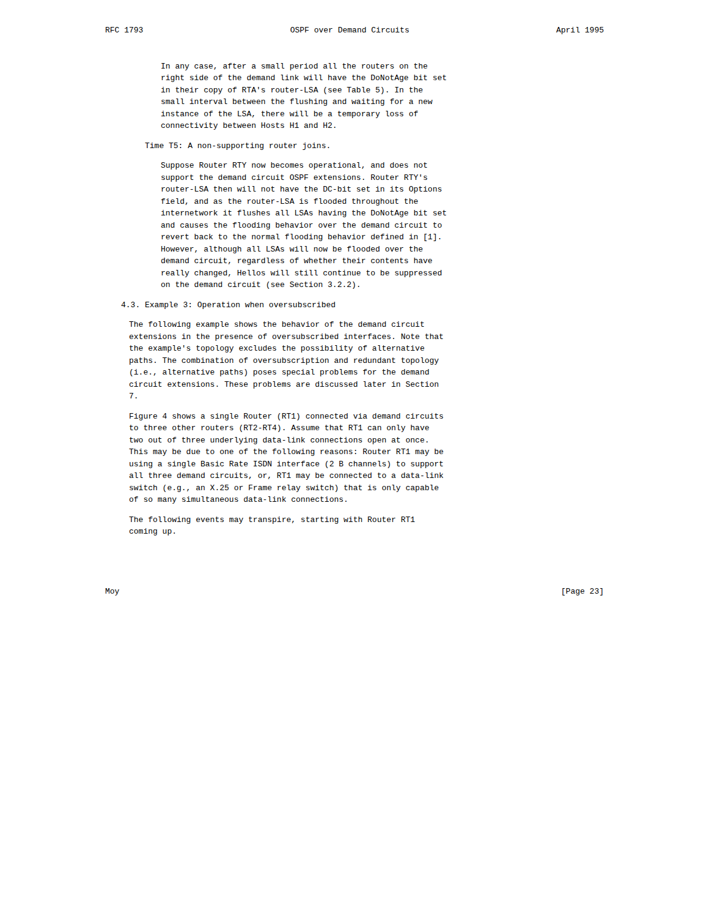RFC 1793 OSPF over Demand Circuits April 1995
In any case, after a small period all the routers on the right side of the demand link will have the DoNotAge bit set in their copy of RTA's router-LSA (see Table 5). In the small interval between the flushing and waiting for a new instance of the LSA, there will be a temporary loss of connectivity between Hosts H1 and H2.
Time T5: A non-supporting router joins.
Suppose Router RTY now becomes operational, and does not support the demand circuit OSPF extensions. Router RTY's router-LSA then will not have the DC-bit set in its Options field, and as the router-LSA is flooded throughout the internetwork it flushes all LSAs having the DoNotAge bit set and causes the flooding behavior over the demand circuit to revert back to the normal flooding behavior defined in [1]. However, although all LSAs will now be flooded over the demand circuit, regardless of whether their contents have really changed, Hellos will still continue to be suppressed on the demand circuit (see Section 3.2.2).
4.3. Example 3: Operation when oversubscribed
The following example shows the behavior of the demand circuit extensions in the presence of oversubscribed interfaces. Note that the example's topology excludes the possibility of alternative paths. The combination of oversubscription and redundant topology (i.e., alternative paths) poses special problems for the demand circuit extensions. These problems are discussed later in Section 7.
Figure 4 shows a single Router (RT1) connected via demand circuits to three other routers (RT2-RT4). Assume that RT1 can only have two out of three underlying data-link connections open at once. This may be due to one of the following reasons: Router RT1 may be using a single Basic Rate ISDN interface (2 B channels) to support all three demand circuits, or, RT1 may be connected to a data-link switch (e.g., an X.25 or Frame relay switch) that is only capable of so many simultaneous data-link connections.
The following events may transpire, starting with Router RT1 coming up.
Moy [Page 23]